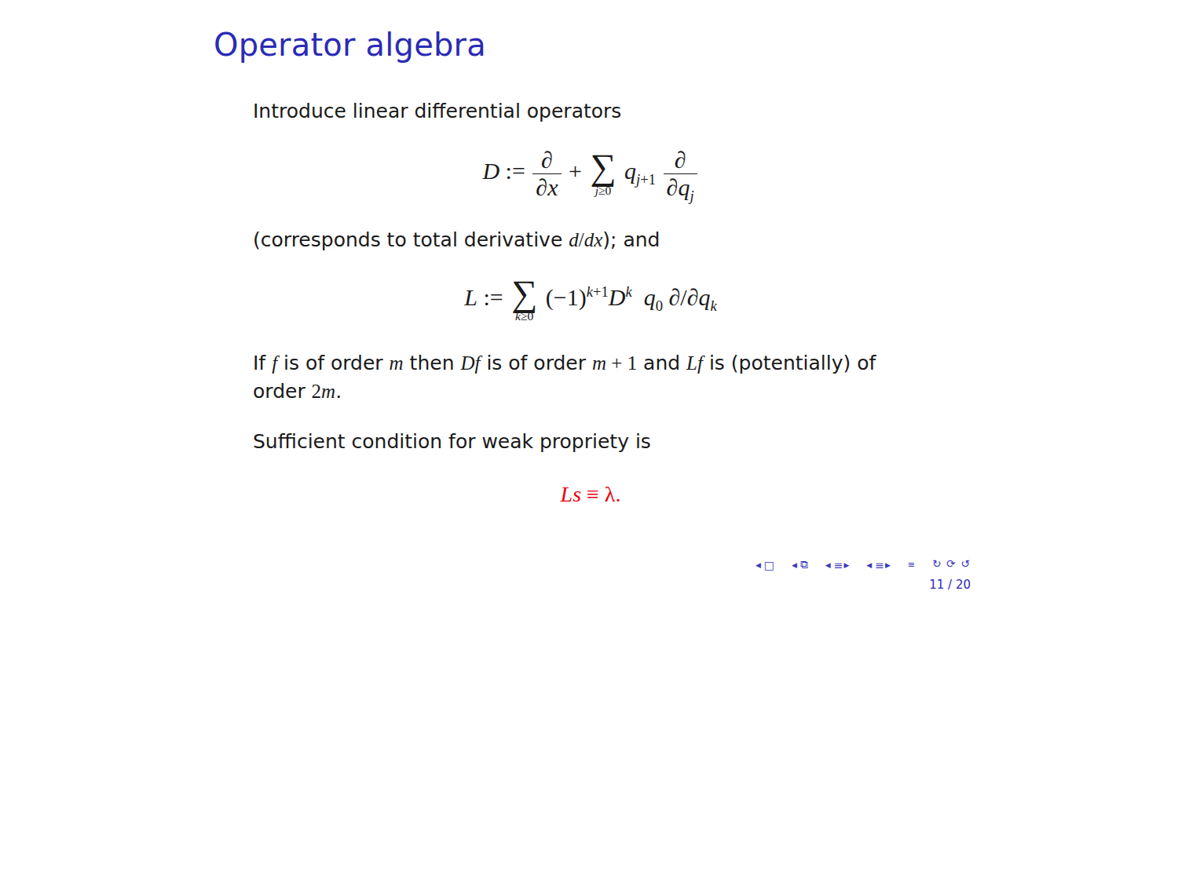Operator algebra
Introduce linear differential operators
D := ∂∂x + ∑j≥0 qj+1 ∂∂qj
(corresponds to total derivative d/dx); and
L := ∑k≥0 (−1)k+1Dk q0 ∂/∂qk
If f is of order m then Df is of order m + 1 and Lf is (potentially) of order 2m.
Sufficient condition for weak propriety is
Ls ≡ λ.
□ ⧉ ≡ ≡ ≡ ↻ ⟳ ↺
11 / 20